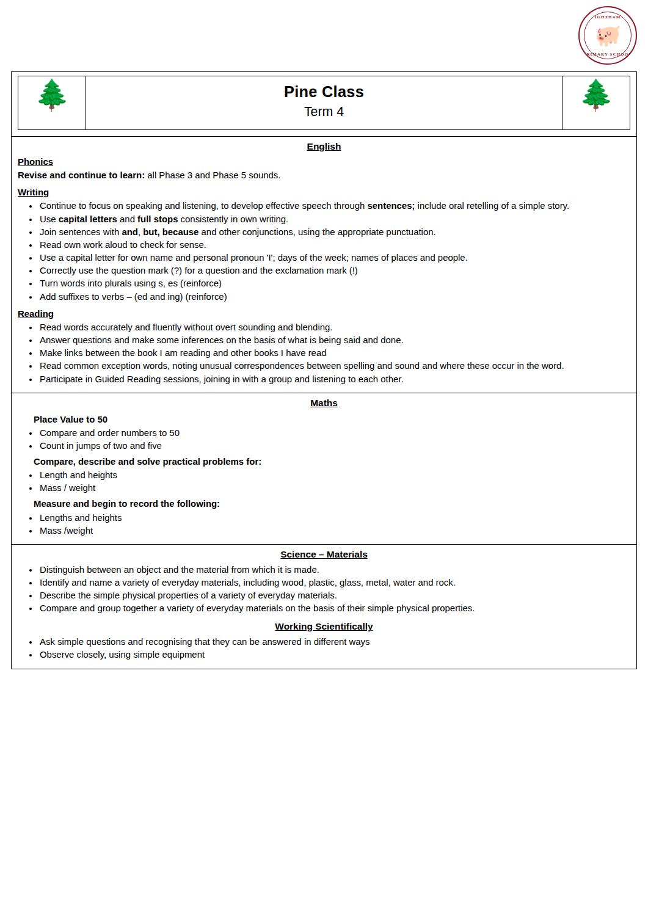IGHTHAM
🐖
PRIMARY SCHOOL
| / 🌲 │ / Pine Class Term 4 / 🌲 │ / |
| English Phonics Revise and continue to learn: all Phase 3 and Phase 5 sounds. Writing Continue to focus on speaking and listening, to develop effective speech through sentences; include oral retelling of a simple story. Use capital letters and full stops consistently in own writing. Join sentences with and , but, because and other conjunctions, using the appropriate punctuation. Read own work aloud to check for sense. Use a capital letter for own name and personal pronoun 'I'; days of the week; names of places and people. Correctly use the question mark (?) for a question and the exclamation mark (!) Turn words into plurals using s, es (reinforce) Add suffixes to verbs – (ed and ing) (reinforce) Reading Read words accurately and fluently without overt sounding and blending. Answer questions and make some inferences on the basis of what is being said and done. Make links between the book I am reading and other books I have read Read common exception words, noting unusual correspondences between spelling and sound and where these occur in the word. Participate in Guided Reading sessions, joining in with a group and listening to each other. |
| Maths Place Value to 50 Compare and order numbers to 50 Count in jumps of two and five Compare, describe and solve practical problems for: Length and heights Mass / weight Measure and begin to record the following: Lengths and heights Mass /weight |
| Science – Materials Distinguish between an object and the material from which it is made. Identify and name a variety of everyday materials, including wood, plastic, glass, metal, water and rock. Describe the simple physical properties of a variety of everyday materials. Compare and group together a variety of everyday materials on the basis of their simple physical properties. Working Scientifically Ask simple questions and recognising that they can be answered in different ways Observe closely, using simple equipment |